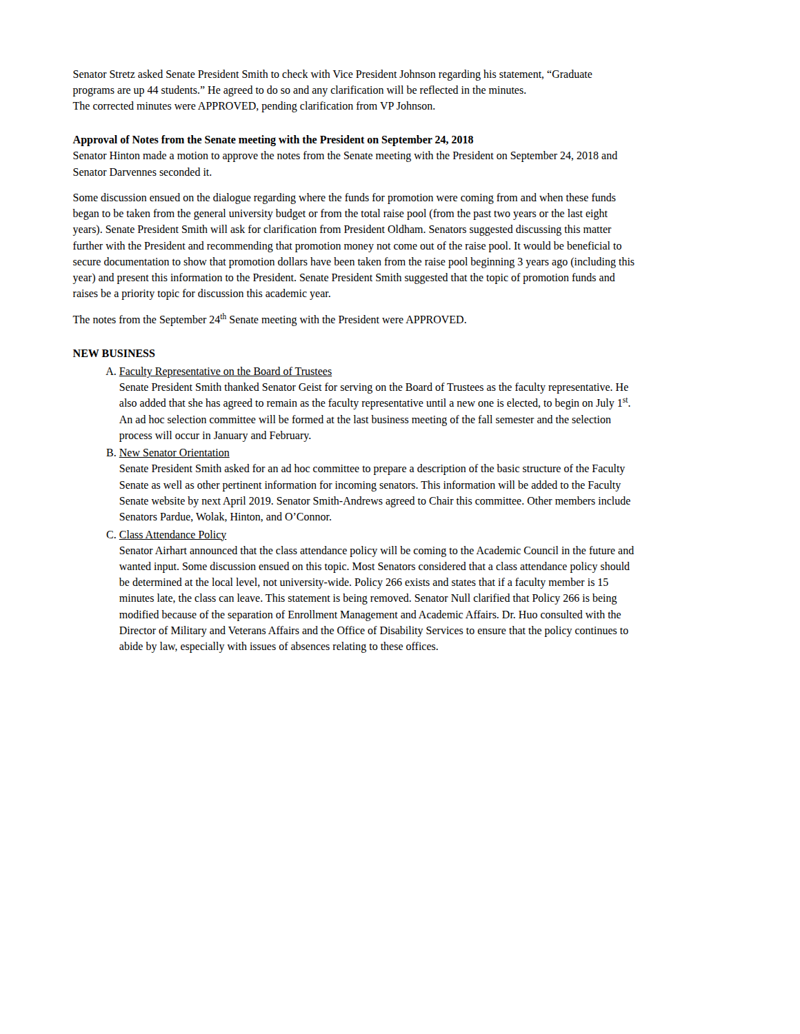Senator Stretz asked Senate President Smith to check with Vice President Johnson regarding his statement, “Graduate programs are up 44 students.” He agreed to do so and any clarification will be reflected in the minutes.
The corrected minutes were APPROVED, pending clarification from VP Johnson.
Approval of Notes from the Senate meeting with the President on September 24, 2018
Senator Hinton made a motion to approve the notes from the Senate meeting with the President on September 24, 2018 and Senator Darvennes seconded it.
Some discussion ensued on the dialogue regarding where the funds for promotion were coming from and when these funds began to be taken from the general university budget or from the total raise pool (from the past two years or the last eight years). Senate President Smith will ask for clarification from President Oldham. Senators suggested discussing this matter further with the President and recommending that promotion money not come out of the raise pool. It would be beneficial to secure documentation to show that promotion dollars have been taken from the raise pool beginning 3 years ago (including this year) and present this information to the President. Senate President Smith suggested that the topic of promotion funds and raises be a priority topic for discussion this academic year.
The notes from the September 24th Senate meeting with the President were APPROVED.
NEW BUSINESS
Faculty Representative on the Board of Trustees
Senate President Smith thanked Senator Geist for serving on the Board of Trustees as the faculty representative. He also added that she has agreed to remain as the faculty representative until a new one is elected, to begin on July 1st. An ad hoc selection committee will be formed at the last business meeting of the fall semester and the selection process will occur in January and February.
New Senator Orientation
Senate President Smith asked for an ad hoc committee to prepare a description of the basic structure of the Faculty Senate as well as other pertinent information for incoming senators. This information will be added to the Faculty Senate website by next April 2019. Senator Smith-Andrews agreed to Chair this committee. Other members include Senators Pardue, Wolak, Hinton, and O’Connor.
Class Attendance Policy
Senator Airhart announced that the class attendance policy will be coming to the Academic Council in the future and wanted input. Some discussion ensued on this topic. Most Senators considered that a class attendance policy should be determined at the local level, not university-wide. Policy 266 exists and states that if a faculty member is 15 minutes late, the class can leave. This statement is being removed. Senator Null clarified that Policy 266 is being modified because of the separation of Enrollment Management and Academic Affairs. Dr. Huo consulted with the Director of Military and Veterans Affairs and the Office of Disability Services to ensure that the policy continues to abide by law, especially with issues of absences relating to these offices.